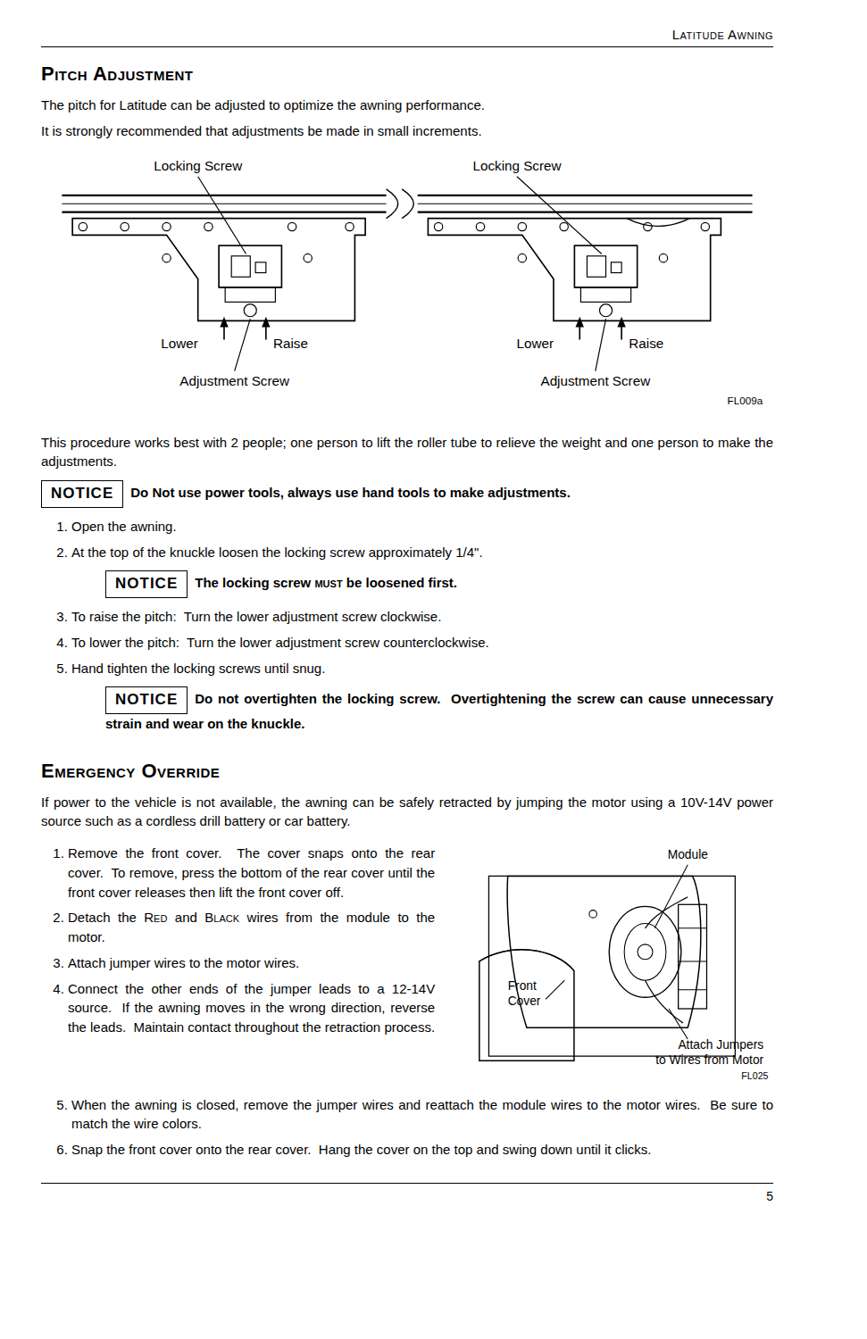Latitude Awning
Pitch Adjustment
The pitch for Latitude can be adjusted to optimize the awning performance.
It is strongly recommended that adjustments be made in small increments.
Locking Screw Locking Screw Lower Raise Adjustment Screw Lower Raise Adjustment Screw FL009a
This procedure works best with 2 people; one person to lift the roller tube to relieve the weight and one person to make the adjustments.
NOTICE Do Not use power tools, always use hand tools to make adjustments.
Open the awning.
At the top of the knuckle loosen the locking screw approximately 1/4".
NOTICE The locking screw must be loosened first.
To raise the pitch: Turn the lower adjustment screw clockwise.
To lower the pitch: Turn the lower adjustment screw counterclockwise.
Hand tighten the locking screws until snug.
NOTICE Do not overtighten the locking screw. Overtightening the screw can cause unnecessary strain and wear on the knuckle.
Emergency Override
If power to the vehicle is not available, the awning can be safely retracted by jumping the motor using a 10V-14V power source such as a cordless drill battery or car battery.
Remove the front cover. The cover snaps onto the rear cover. To remove, press the bottom of the rear cover until the front cover releases then lift the front cover off.
Detach the Red and Black wires from the module to the motor.
Attach jumper wires to the motor wires.
Connect the other ends of the jumper leads to a 12-14V source. If the awning moves in the wrong direction, reverse the leads. Maintain contact throughout the retraction process.
Module Front Cover Attach Jumpers to Wires from Motor FL025
When the awning is closed, remove the jumper wires and reattach the module wires to the motor wires. Be sure to match the wire colors.
Snap the front cover onto the rear cover. Hang the cover on the top and swing down until it clicks.
5